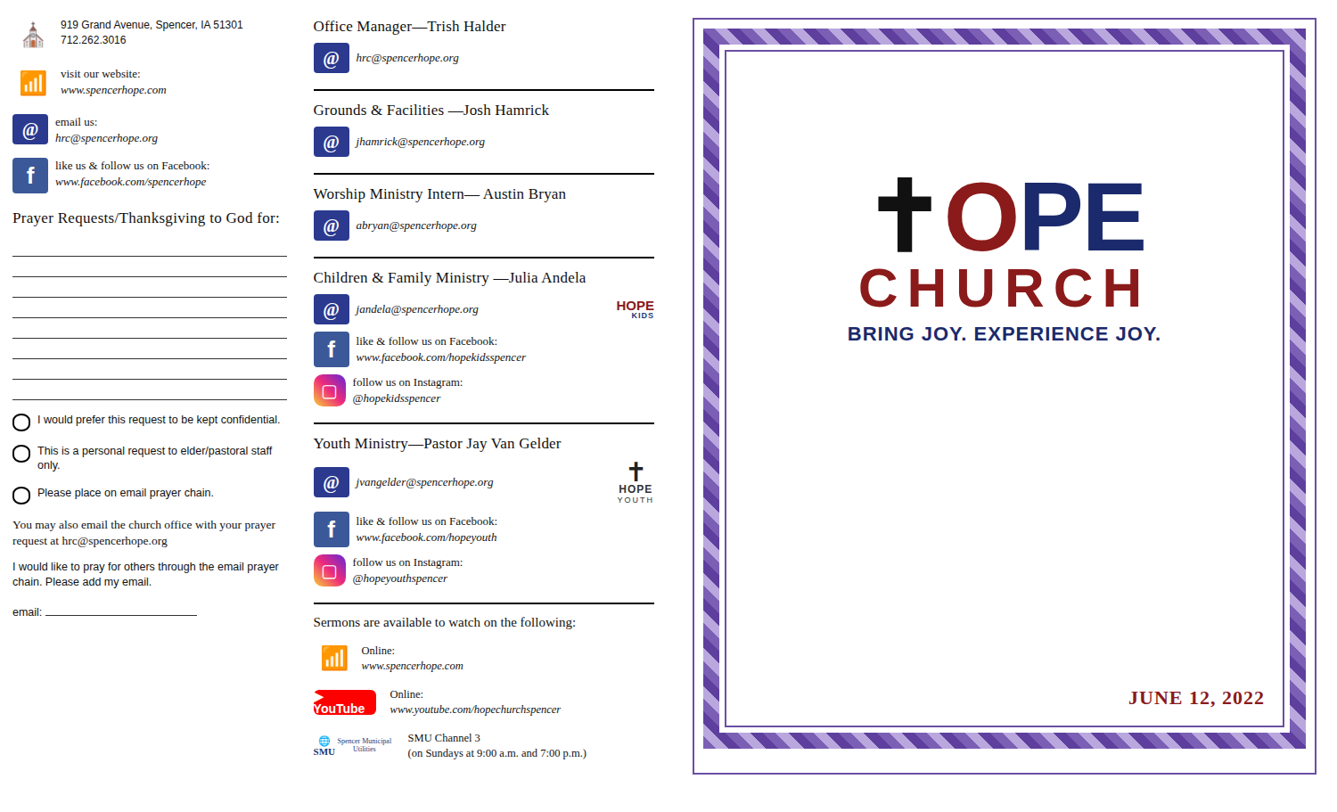⛪
919 Grand Avenue, Spencer, IA 51301
712.262.3016
📶
visit our website:
www.spencerhope.com
@
email us:
hrc@spencerhope.org
f
like us & follow us on Facebook:
www.facebook.com/spencerhope
Prayer Requests/Thanksgiving to God for:
I would prefer this request to be kept confidential.
This is a personal request to elder/pastoral staff only.
Please place on email prayer chain.
You may also email the church office with your prayer request at hrc@spencerhope.org
I would like to pray for others through the email prayer chain. Please add my email.
email:
Office Manager—Trish Halder
@
hrc@spencerhope.org
Grounds & Facilities —Josh Hamrick
@
jhamrick@spencerhope.org
Worship Ministry Intern— Austin Bryan
@
abryan@spencerhope.org
Children & Family Ministry —Julia Andela
@
jandela@spencerhope.org
HOPEKIDS
f
like & follow us on Facebook:
www.facebook.com/hopekidsspencer
▢
follow us on Instagram:
@hopekidsspencer
Youth Ministry—Pastor Jay Van Gelder
@
jvangelder@spencerhope.org
✝ HOPE
YOUTH
f
like & follow us on Facebook:
www.facebook.com/hopeyouth
▢
follow us on Instagram:
@hopeyouthspencer
Sermons are available to watch on the following:
📶
Online:
www.spencerhope.com
▶ YouTube
Online:
www.youtube.com/hopechurchspencer
🌐
SMU
Spencer Municipal Utilities
SMU Channel 3
(on Sundays at 9:00 a.m. and 7:00 p.m.)
✝OPE
CHURCH
BRING JOY. EXPERIENCE JOY.
June 12, 2022